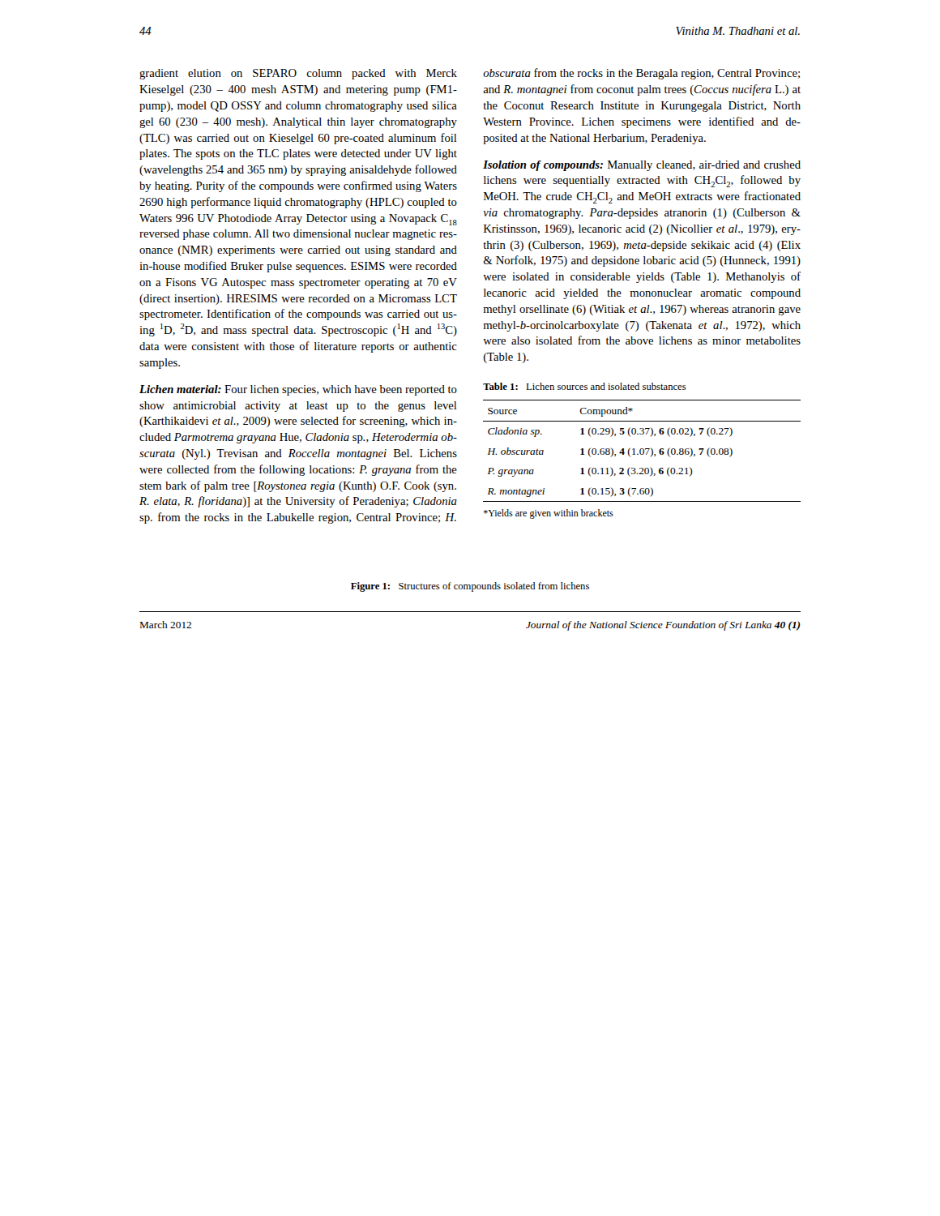44 Vinitha M. Thadhani et al.
gradient elution on SEPARO column packed with Merck Kieselgel (230 – 400 mesh ASTM) and metering pump (FM1-pump), model QD OSSY and column chromatography used silica gel 60 (230 – 400 mesh). Analytical thin layer chromatography (TLC) was carried out on Kieselgel 60 pre-coated aluminum foil plates. The spots on the TLC plates were detected under UV light (wavelengths 254 and 365 nm) by spraying anisaldehyde followed by heating. Purity of the compounds were confirmed using Waters 2690 high performance liquid chromatography (HPLC) coupled to Waters 996 UV Photodiode Array Detector using a Novapack C18 reversed phase column. All two dimensional nuclear magnetic resonance (NMR) experiments were carried out using standard and in-house modified Bruker pulse sequences. ESIMS were recorded on a Fisons VG Autospec mass spectrometer operating at 70 eV (direct insertion). HRESIMS were recorded on a Micromass LCT spectrometer. Identification of the compounds was carried out using 1D, 2D, and mass spectral data. Spectroscopic (1H and 13C) data were consistent with those of literature reports or authentic samples.
Lichen material: Four lichen species, which have been reported to show antimicrobial activity at least up to the genus level (Karthikaidevi et al., 2009) were selected for screening, which included Parmotrema grayana Hue, Cladonia sp., Heterodermia obscurata (Nyl.) Trevisan and Roccella montagnei Bel. Lichens were collected from the following locations: P. grayana from the stem bark of palm tree [Roystonea regia (Kunth) O.F. Cook (syn. R. elata, R. floridana)] at the University of Peradeniya; Cladonia sp. from the rocks in the Labukelle region, Central Province; H. obscurata from the rocks in the Beragala region, Central Province; and R. montagnei from coconut palm trees (Coccus nucifera L.) at the Coconut Research Institute in Kurungegala District, North Western Province. Lichen specimens were identified and deposited at the National Herbarium, Peradeniya.
Isolation of compounds: Manually cleaned, air-dried and crushed lichens were sequentially extracted with CH2Cl2, followed by MeOH. The crude CH2Cl2 and MeOH extracts were fractionated via chromatography. Para-depsides atranorin (1) (Culberson & Kristinsson, 1969), lecanoric acid (2) (Nicollier et al., 1979), erythrin (3) (Culberson, 1969), meta-depside sekikaic acid (4) (Elix & Norfolk, 1975) and depsidone lobaric acid (5) (Hunneck, 1991) were isolated in considerable yields (Table 1). Methanolyis of lecanoric acid yielded the mononuclear aromatic compound methyl orsellinate (6) (Witiak et al., 1967) whereas atranorin gave methyl-b-orcinolcarboxylate (7) (Takenata et al., 1972), which were also isolated from the above lichens as minor metabolites (Table 1).
Table 1: Lichen sources and isolated substances
| Source | Compound* |
| --- | --- |
| Cladonia sp. | 1 (0.29), 5 (0.37), 6 (0.02), 7 (0.27) |
| H. obscurata | 1 (0.68), 4 (1.07), 6 (0.86), 7 (0.08) |
| P. grayana | 1 (0.11), 2 (3.20), 6 (0.21) |
| R. montagnei | 1 (0.15), 3 (7.60) |
*Yields are given within brackets
Figure 1: Structures of compounds isolated from lichens
March 2012 Journal of the National Science Foundation of Sri Lanka 40 (1)